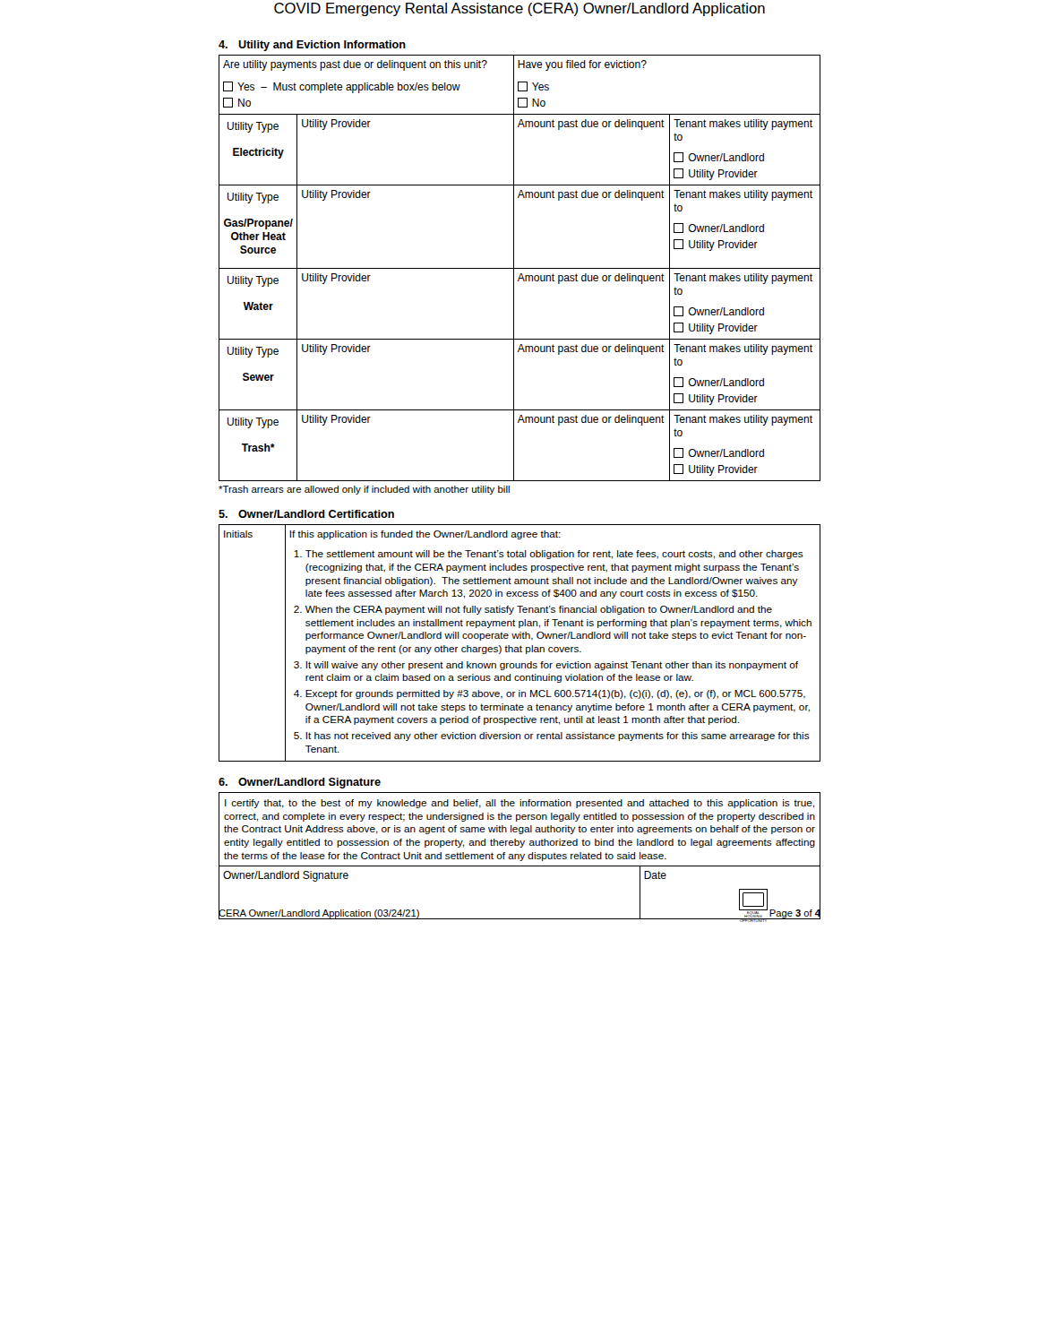COVID Emergency Rental Assistance (CERA) Owner/Landlord Application
4. Utility and Eviction Information
| Are utility payments past due or delinquent on this unit? Yes – Must complete applicable box/es below No | Have you filed for eviction? Yes No |
| Utility Type Electricity | Utility Provider | Amount past due or delinquent | Tenant makes utility payment to Owner/Landlord Utility Provider |
| Utility Type Gas/Propane/ Other Heat Source | Utility Provider | Amount past due or delinquent | Tenant makes utility payment to Owner/Landlord Utility Provider |
| Utility Type Water | Utility Provider | Amount past due or delinquent | Tenant makes utility payment to Owner/Landlord Utility Provider |
| Utility Type Sewer | Utility Provider | Amount past due or delinquent | Tenant makes utility payment to Owner/Landlord Utility Provider |
| Utility Type Trash* | Utility Provider | Amount past due or delinquent | Tenant makes utility payment to Owner/Landlord Utility Provider |
*Trash arrears are allowed only if included with another utility bill
5. Owner/Landlord Certification
| Initials | If this application is funded the Owner/Landlord agree that: The settlement amount will be the Tenant’s total obligation for rent, late fees, court costs, and other charges (recognizing that, if the CERA payment includes prospective rent, that payment might surpass the Tenant’s present financial obligation). The settlement amount shall not include and the Landlord/Owner waives any late fees assessed after March 13, 2020 in excess of $400 and any court costs in excess of $150. When the CERA payment will not fully satisfy Tenant’s financial obligation to Owner/Landlord and the settlement includes an installment repayment plan, if Tenant is performing that plan’s repayment terms, which performance Owner/Landlord will cooperate with, Owner/Landlord will not take steps to evict Tenant for non-payment of the rent (or any other charges) that plan covers. It will waive any other present and known grounds for eviction against Tenant other than its nonpayment of rent claim or a claim based on a serious and continuing violation of the lease or law. Except for grounds permitted by #3 above, or in MCL 600.5714(1)(b), (c)(i), (d), (e), or (f), or MCL 600.5775, Owner/Landlord will not take steps to terminate a tenancy anytime before 1 month after a CERA payment, or, if a CERA payment covers a period of prospective rent, until at least 1 month after that period. It has not received any other eviction diversion or rental assistance payments for this same arrearage for this Tenant. |
6. Owner/Landlord Signature
I certify that, to the best of my knowledge and belief, all the information presented and attached to this application is true, correct, and complete in every respect; the undersigned is the person legally entitled to possession of the property described in the Contract Unit Address above, or is an agent of same with legal authority to enter into agreements on behalf of the person or entity legally entitled to possession of the property, and thereby authorized to bind the landlord to legal agreements affecting the terms of the lease for the Contract Unit and settlement of any disputes related to said lease.
| Owner/Landlord Signature | Date |
CERA Owner/Landlord Application (03/24/21)
Page 3 of 4
EQUAL HOUSING
OPPORTUNITY